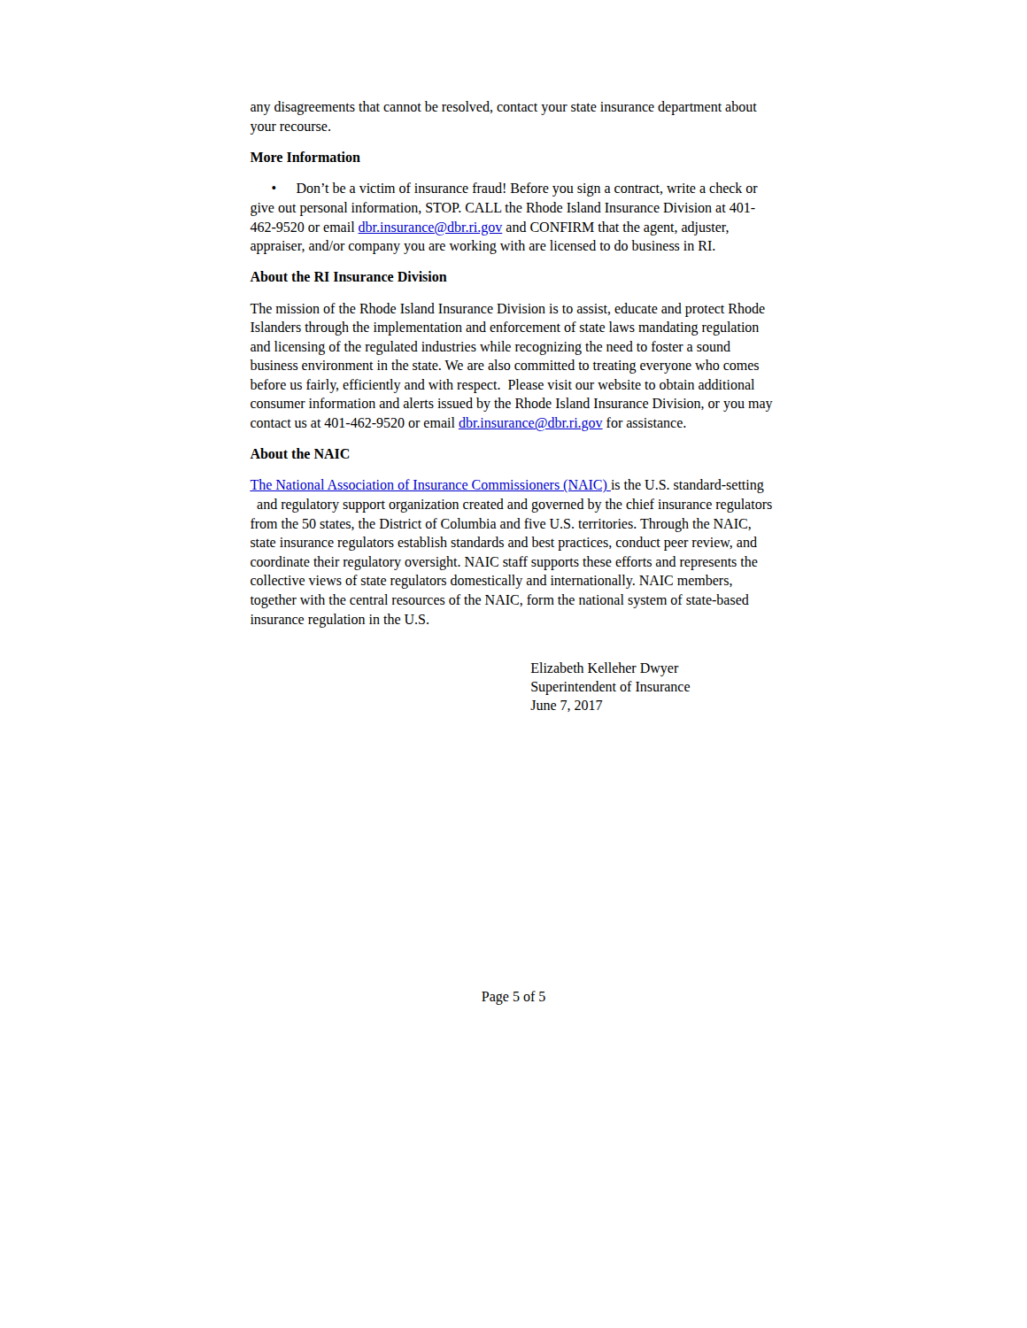any disagreements that cannot be resolved, contact your state insurance department about your recourse.
More Information
• Don’t be a victim of insurance fraud! Before you sign a contract, write a check or give out personal information, STOP. CALL the Rhode Island Insurance Division at 401-462-9520 or email dbr.insurance@dbr.ri.gov and CONFIRM that the agent, adjuster, appraiser, and/or company you are working with are licensed to do business in RI.
About the RI Insurance Division
The mission of the Rhode Island Insurance Division is to assist, educate and protect Rhode Islanders through the implementation and enforcement of state laws mandating regulation and licensing of the regulated industries while recognizing the need to foster a sound business environment in the state. We are also committed to treating everyone who comes before us fairly, efficiently and with respect. Please visit our website to obtain additional consumer information and alerts issued by the Rhode Island Insurance Division, or you may contact us at 401-462-9520 or email dbr.insurance@dbr.ri.gov for assistance.
About the NAIC
The National Association of Insurance Commissioners (NAIC) is the U.S. standard-setting and regulatory support organization created and governed by the chief insurance regulators from the 50 states, the District of Columbia and five U.S. territories. Through the NAIC, state insurance regulators establish standards and best practices, conduct peer review, and coordinate their regulatory oversight. NAIC staff supports these efforts and represents the collective views of state regulators domestically and internationally. NAIC members, together with the central resources of the NAIC, form the national system of state-based insurance regulation in the U.S.
Elizabeth Kelleher Dwyer
Superintendent of Insurance
June 7, 2017
Page 5 of 5